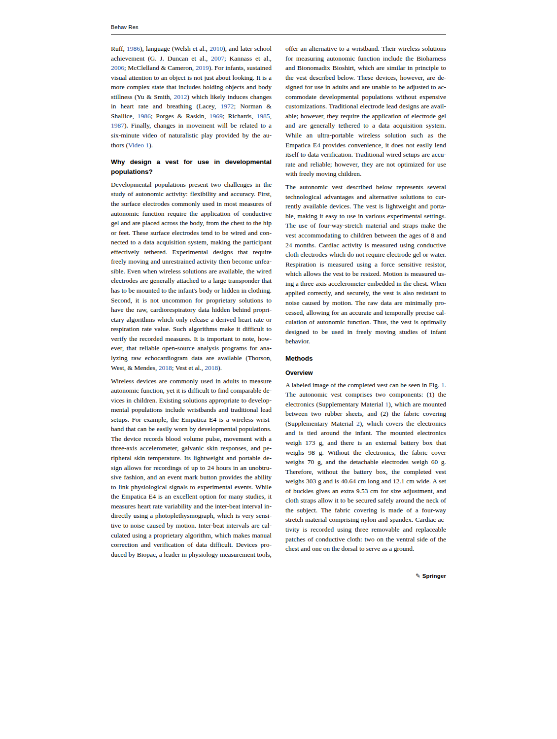Behav Res
Ruff, 1986), language (Welsh et al., 2010), and later school achievement (G. J. Duncan et al., 2007; Kannass et al., 2006; McClelland & Cameron, 2019). For infants, sustained visual attention to an object is not just about looking. It is a more complex state that includes holding objects and body stillness (Yu & Smith, 2012) which likely induces changes in heart rate and breathing (Lacey, 1972; Norman & Shallice, 1986; Porges & Raskin, 1969; Richards, 1985, 1987). Finally, changes in movement will be related to a six-minute video of naturalistic play provided by the authors (Video 1).
Why design a vest for use in developmental populations?
Developmental populations present two challenges in the study of autonomic activity: flexibility and accuracy. First, the surface electrodes commonly used in most measures of autonomic function require the application of conductive gel and are placed across the body, from the chest to the hip or feet. These surface electrodes tend to be wired and connected to a data acquisition system, making the participant effectively tethered. Experimental designs that require freely moving and unrestrained activity then become unfeasible. Even when wireless solutions are available, the wired electrodes are generally attached to a large transponder that has to be mounted to the infant's body or hidden in clothing. Second, it is not uncommon for proprietary solutions to have the raw, cardiorespiratory data hidden behind proprietary algorithms which only release a derived heart rate or respiration rate value. Such algorithms make it difficult to verify the recorded measures. It is important to note, however, that reliable open-source analysis programs for analyzing raw echocardiogram data are available (Thorson, West, & Mendes, 2018; Vest et al., 2018).
Wireless devices are commonly used in adults to measure autonomic function, yet it is difficult to find comparable devices in children. Existing solutions appropriate to developmental populations include wristbands and traditional lead setups. For example, the Empatica E4 is a wireless wristband that can be easily worn by developmental populations. The device records blood volume pulse, movement with a three-axis accelerometer, galvanic skin responses, and peripheral skin temperature. Its lightweight and portable design allows for recordings of up to 24 hours in an unobtrusive fashion, and an event mark button provides the ability to link physiological signals to experimental events. While the Empatica E4 is an excellent option for many studies, it measures heart rate variability and the inter-beat interval indirectly using a photoplethysmograph, which is very sensitive to noise caused by motion. Inter-beat intervals are calculated using a proprietary algorithm, which makes manual correction and verification of data difficult. Devices produced by Biopac, a leader in physiology measurement tools, offer an alternative to a wristband. Their wireless solutions for measuring autonomic function include the Bioharness and Bionomadix Bioshirt, which are similar in principle to the vest described below. These devices, however, are designed for use in adults and are unable to be adjusted to accommodate developmental populations without expensive customizations. Traditional electrode lead designs are available; however, they require the application of electrode gel and are generally tethered to a data acquisition system. While an ultra-portable wireless solution such as the Empatica E4 provides convenience, it does not easily lend itself to data verification. Traditional wired setups are accurate and reliable; however, they are not optimized for use with freely moving children.
The autonomic vest described below represents several technological advantages and alternative solutions to currently available devices. The vest is lightweight and portable, making it easy to use in various experimental settings. The use of four-way-stretch material and straps make the vest accommodating to children between the ages of 8 and 24 months. Cardiac activity is measured using conductive cloth electrodes which do not require electrode gel or water. Respiration is measured using a force sensitive resistor, which allows the vest to be resized. Motion is measured using a three-axis accelerometer embedded in the chest. When applied correctly, and securely, the vest is also resistant to noise caused by motion. The raw data are minimally processed, allowing for an accurate and temporally precise calculation of autonomic function. Thus, the vest is optimally designed to be used in freely moving studies of infant behavior.
Methods
Overview
A labeled image of the completed vest can be seen in Fig. 1. The autonomic vest comprises two components: (1) the electronics (Supplementary Material 1), which are mounted between two rubber sheets, and (2) the fabric covering (Supplementary Material 2), which covers the electronics and is tied around the infant. The mounted electronics weigh 173 g, and there is an external battery box that weighs 98 g. Without the electronics, the fabric cover weighs 70 g, and the detachable electrodes weigh 60 g. Therefore, without the battery box, the completed vest weighs 303 g and is 40.64 cm long and 12.1 cm wide. A set of buckles gives an extra 9.53 cm for size adjustment, and cloth straps allow it to be secured safely around the neck of the subject. The fabric covering is made of a four-way stretch material comprising nylon and spandex. Cardiac activity is recorded using three removable and replaceable patches of conductive cloth: two on the ventral side of the chest and one on the dorsal to serve as a ground.
✎Springer